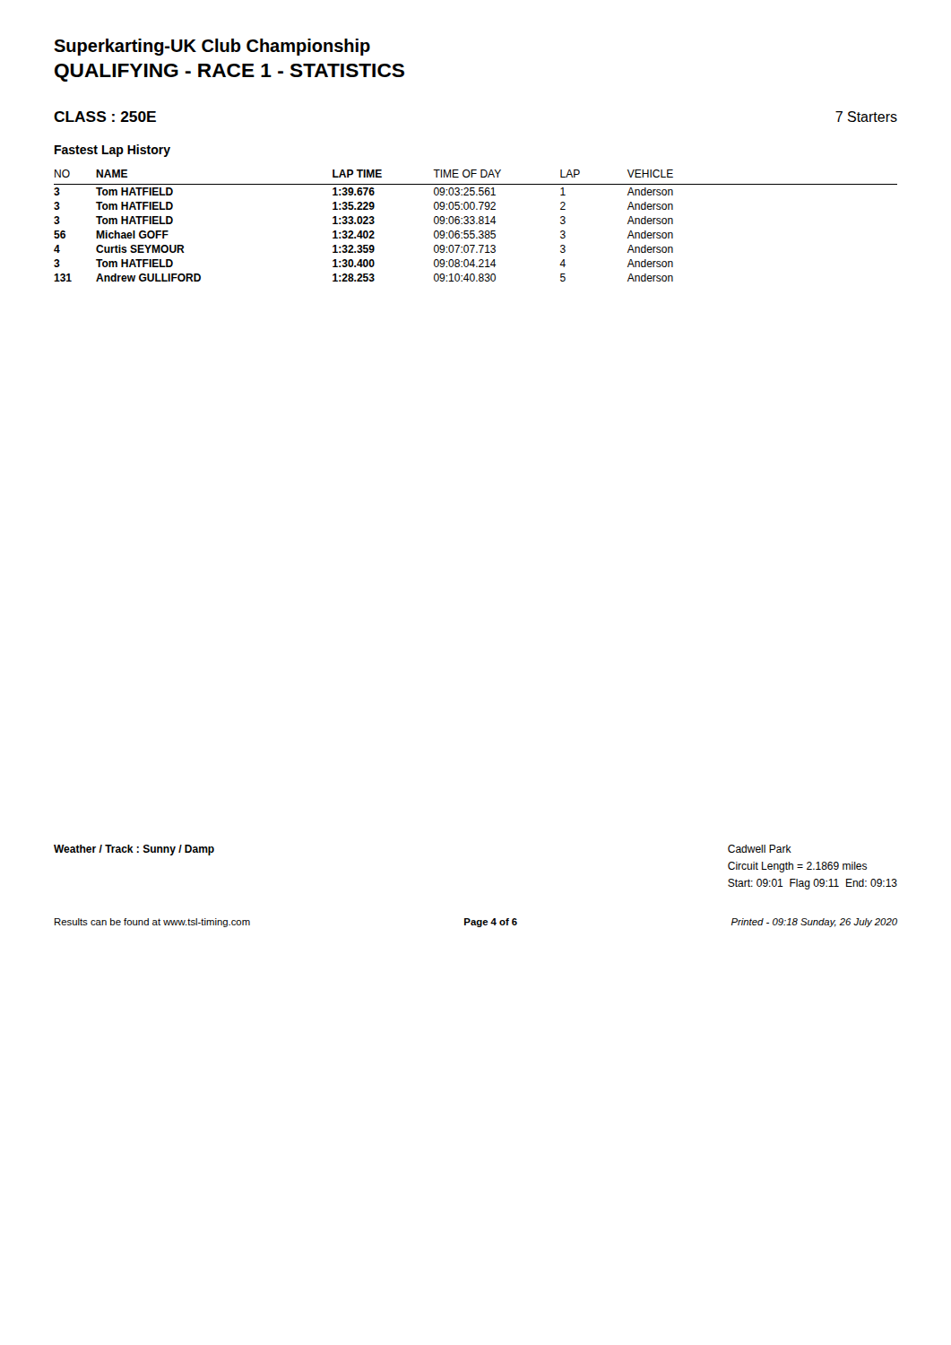Superkarting-UK Club Championship
QUALIFYING - RACE 1 - STATISTICS
CLASS : 250E
7 Starters
Fastest Lap History
| NO | NAME | LAP TIME | TIME OF DAY | LAP | VEHICLE |
| --- | --- | --- | --- | --- | --- |
| 3 | Tom HATFIELD | 1:39.676 | 09:03:25.561 | 1 | Anderson |
| 3 | Tom HATFIELD | 1:35.229 | 09:05:00.792 | 2 | Anderson |
| 3 | Tom HATFIELD | 1:33.023 | 09:06:33.814 | 3 | Anderson |
| 56 | Michael GOFF | 1:32.402 | 09:06:55.385 | 3 | Anderson |
| 4 | Curtis SEYMOUR | 1:32.359 | 09:07:07.713 | 3 | Anderson |
| 3 | Tom HATFIELD | 1:30.400 | 09:08:04.214 | 4 | Anderson |
| 131 | Andrew GULLIFORD | 1:28.253 | 09:10:40.830 | 5 | Anderson |
Weather / Track : Sunny / Damp
Cadwell Park
Circuit Length = 2.1869 miles
Start: 09:01 Flag 09:11 End: 09:13
Results can be found at www.tsl-timing.com
Page 4 of 6
Printed - 09:18 Sunday, 26 July 2020